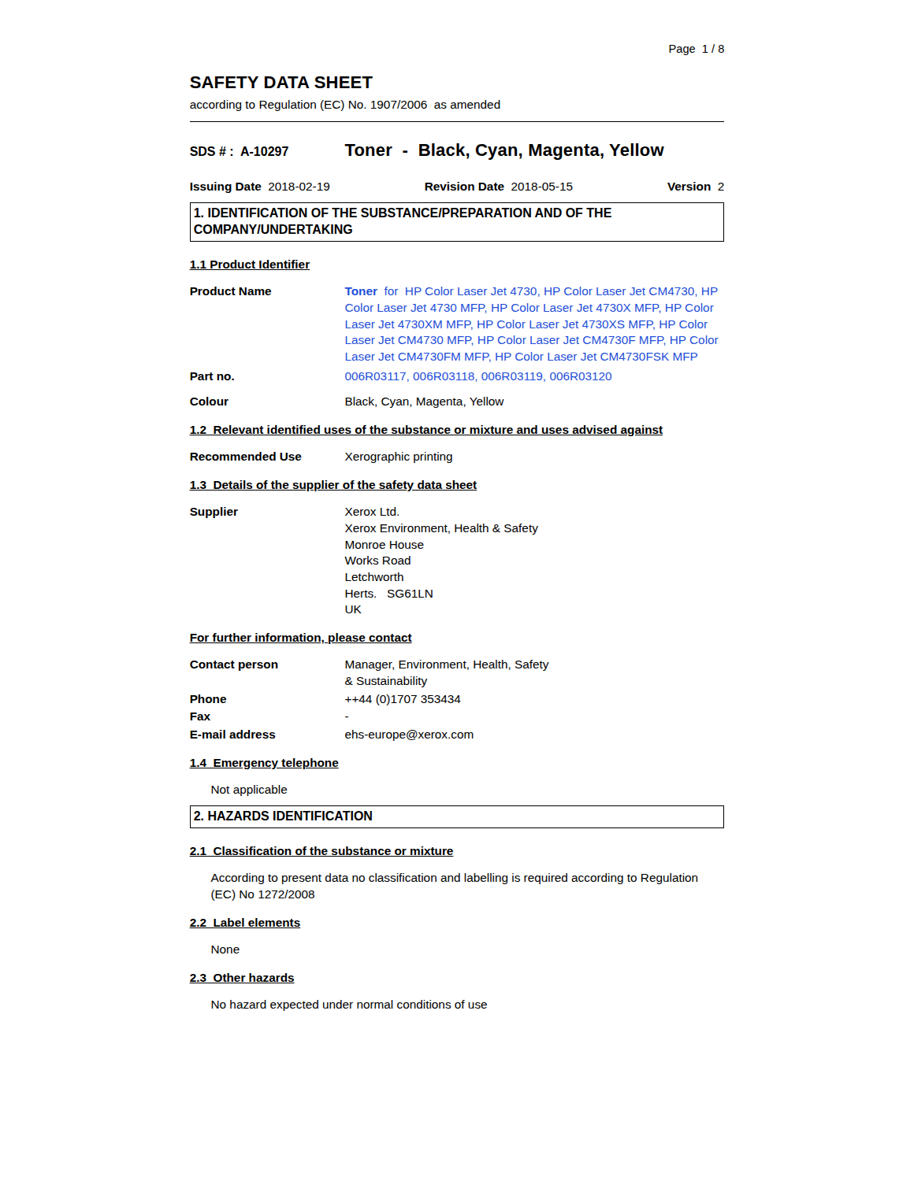xerox
Page 1 / 8
SAFETY DATA SHEET
according to Regulation (EC) No. 1907/2006 as amended
SDS # : A-10297
Toner - Black, Cyan, Magenta, Yellow
Issuing Date 2018-02-19
Revision Date 2018-05-15
Version 2
1. IDENTIFICATION OF THE SUBSTANCE/PREPARATION AND OF THE COMPANY/UNDERTAKING
1.1 Product Identifier
Product Name
Toner for HP Color Laser Jet 4730, HP Color Laser Jet CM4730, HP Color Laser Jet 4730 MFP, HP Color Laser Jet 4730X MFP, HP Color Laser Jet 4730XM MFP, HP Color Laser Jet 4730XS MFP, HP Color Laser Jet CM4730 MFP, HP Color Laser Jet CM4730F MFP, HP Color Laser Jet CM4730FM MFP, HP Color Laser Jet CM4730FSK MFP
Part no.
006R03117, 006R03118, 006R03119, 006R03120
Colour
Black, Cyan, Magenta, Yellow
1.2 Relevant identified uses of the substance or mixture and uses advised against
Recommended Use
Xerographic printing
1.3 Details of the supplier of the safety data sheet
Supplier
Xerox Ltd.
Xerox Environment, Health & Safety
Monroe House
Works Road
Letchworth
Herts. SG61LN
UK
For further information, please contact
Contact person
Manager, Environment, Health, Safety
& Sustainability
Phone
++44 (0)1707 353434
Fax
-
E-mail address
ehs-europe@xerox.com
1.4 Emergency telephone
Not applicable
2. HAZARDS IDENTIFICATION
2.1 Classification of the substance or mixture
According to present data no classification and labelling is required according to Regulation (EC) No 1272/2008
2.2 Label elements
None
2.3 Other hazards
No hazard expected under normal conditions of use